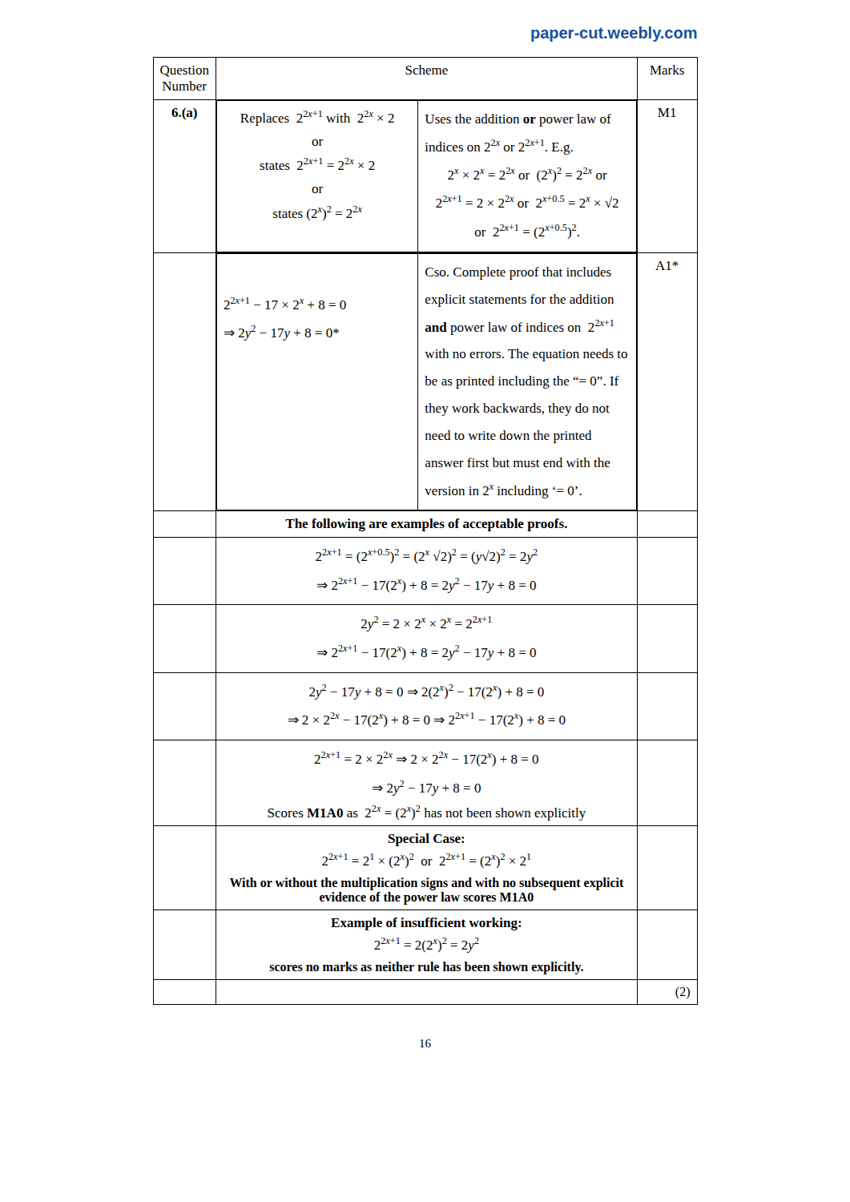paper-cut.weebly.com
| Question Number | Scheme | Marks |
| 6.(a) | / Replaces 2 2 x +1 with 2 2 x × 2 or states 2 2 x +1 = 2 2 x × 2 or states (2 x ) 2 = 2 2 x / Uses the addition or power law of indices on 2 2 x or 2 2 x +1 . E.g. 2 x × 2 x = 2 2 x or (2 x ) 2 = 2 2 x or 2 2 x +1 = 2 × 2 2 x or 2 x +0.5 = 2 x × √2 or 2 2 x +1 = (2 x +0.5 ) 2 . / | M1 |
| | / 2 2 x +1 − 17 × 2 x + 8 = 0 ⇒ 2 y 2 − 17 y + 8 = 0* / Cso. Complete proof that includes explicit statements for the addition and power law of indices on 2 2 x +1 with no errors. The equation needs to be as printed including the “= 0”. If they work backwards, they do not need to write down the printed answer first but must end with the version in 2 x including ‘= 0’. / | A1* |
| | The following are examples of acceptable proofs. | |
| | 2 2 x +1 = (2 x +0.5 ) 2 = (2 x √2) 2 = ( y √2) 2 = 2 y 2 ⇒ 2 2 x +1 − 17(2 x ) + 8 = 2 y 2 − 17 y + 8 = 0 | |
| | 2 y 2 = 2 × 2 x × 2 x = 2 2 x +1 ⇒ 2 2 x +1 − 17(2 x ) + 8 = 2 y 2 − 17 y + 8 = 0 | |
| | 2 y 2 − 17 y + 8 = 0 ⇒ 2(2 x ) 2 − 17(2 x ) + 8 = 0 ⇒ 2 × 2 2 x − 17(2 x ) + 8 = 0 ⇒ 2 2 x +1 − 17(2 x ) + 8 = 0 | |
| | 2 2 x +1 = 2 × 2 2 x ⇒ 2 × 2 2 x − 17(2 x ) + 8 = 0 ⇒ 2 y 2 − 17 y + 8 = 0 Scores M1A0 as 2 2 x = (2 x ) 2 has not been shown explicitly | |
| | Special Case: 2 2 x +1 = 2 1 × (2 x ) 2 or 2 2 x +1 = (2 x ) 2 × 2 1 With or without the multiplication signs and with no subsequent explicit evidence of the power law scores M1A0 | |
| | Example of insufficient working: 2 2 x +1 = 2(2 x ) 2 = 2 y 2 scores no marks as neither rule has been shown explicitly. | |
| | | (2) |
16